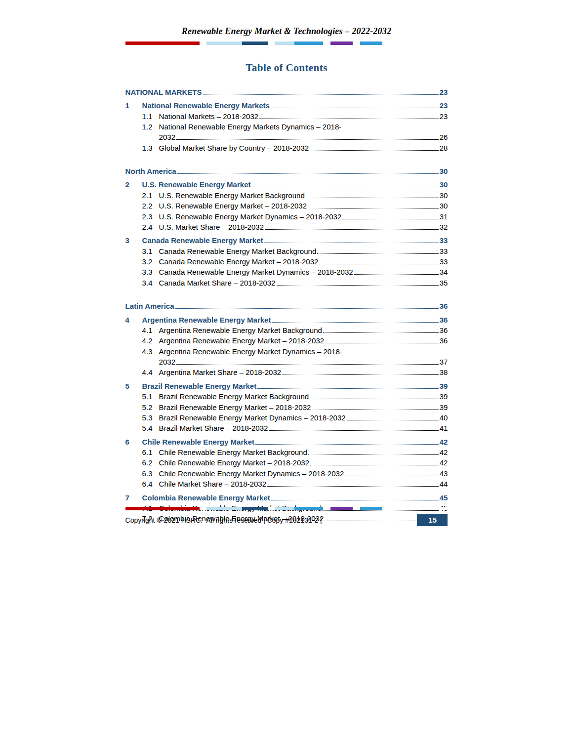Renewable Energy Market & Technologies – 2022-2032
Table of Contents
NATIONAL MARKETS 23
1 National Renewable Energy Markets 23
1.1 National Markets – 2018-2032 23
1.2 National Renewable Energy Markets Dynamics – 2018-
2032 26
1.3 Global Market Share by Country – 2018-2032 28
North America 30
2 U.S. Renewable Energy Market 30
2.1 U.S. Renewable Energy Market Background 30
2.2 U.S. Renewable Energy Market – 2018-2032 30
2.3 U.S. Renewable Energy Market Dynamics – 2018-2032 31
2.4 U.S. Market Share – 2018-2032 32
3 Canada Renewable Energy Market 33
3.1 Canada Renewable Energy Market Background 33
3.2 Canada Renewable Energy Market – 2018-2032 33
3.3 Canada Renewable Energy Market Dynamics – 2018-2032 34
3.4 Canada Market Share – 2018-2032 35
Latin America 36
4 Argentina Renewable Energy Market 36
4.1 Argentina Renewable Energy Market Background 36
4.2 Argentina Renewable Energy Market – 2018-2032 36
4.3 Argentina Renewable Energy Market Dynamics – 2018-
2032 37
4.4 Argentina Market Share – 2018-2032 38
5 Brazil Renewable Energy Market 39
5.1 Brazil Renewable Energy Market Background 39
5.2 Brazil Renewable Energy Market – 2018-2032 39
5.3 Brazil Renewable Energy Market Dynamics – 2018-2032 40
5.4 Brazil Market Share – 2018-2032 41
6 Chile Renewable Energy Market 42
6.1 Chile Renewable Energy Market Background 42
6.2 Chile Renewable Energy Market – 2018-2032 42
6.3 Chile Renewable Energy Market Dynamics – 2018-2032 43
6.4 Chile Market Share – 2018-2032 44
7 Colombia Renewable Energy Market 45
7.1 Colombia Renewable Energy Market Background 45
7.2 Colombia Renewable Energy Market – 2018-2032 45
Copyright © 2021 HSRC. All rights reserved | Copy #102131-2 | 15